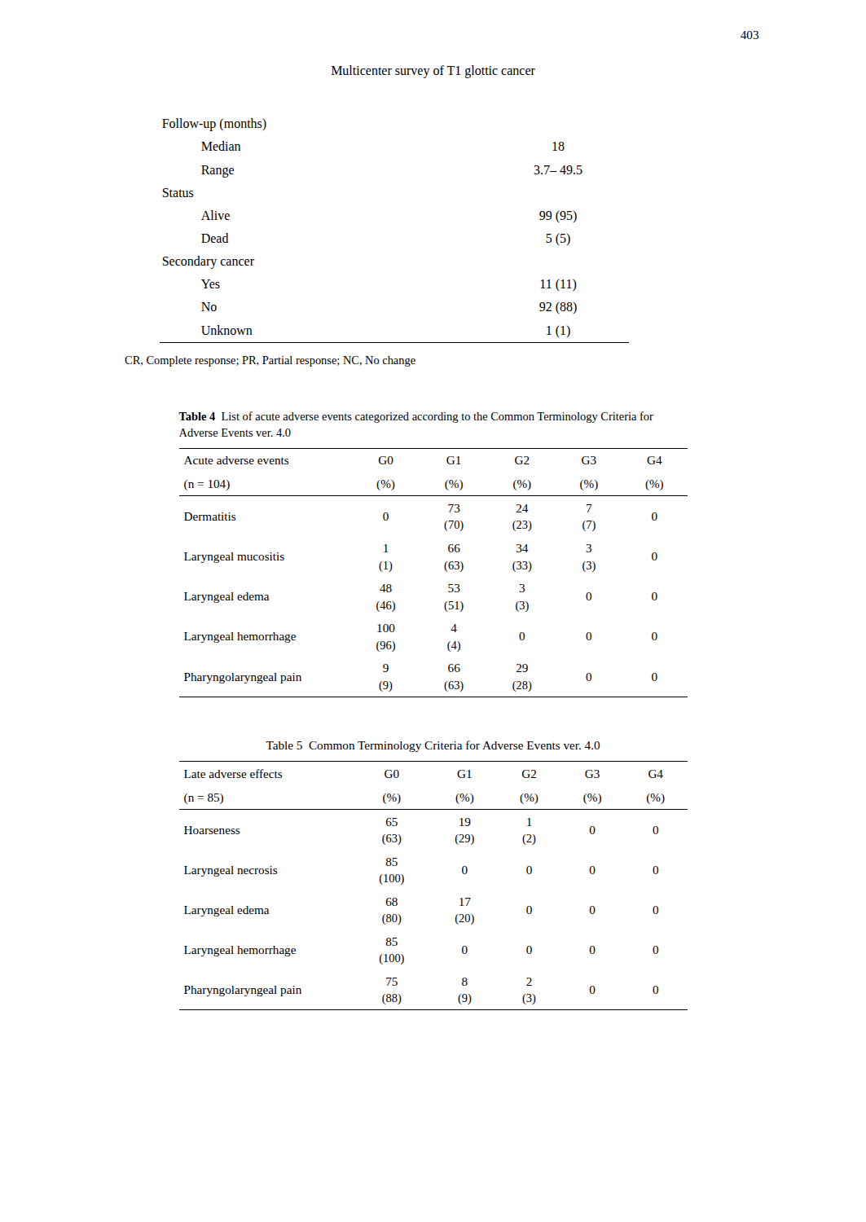403
Multicenter survey of T1 glottic cancer
| Follow-up (months) | |
| Median | 18 |
| Range | 3.7– 49.5 |
| Status | |
| Alive | 99 (95) |
| Dead | 5 (5) |
| Secondary cancer | |
| Yes | 11 (11) |
| No | 92 (88) |
| Unknown | 1 (1) |
CR, Complete response; PR, Partial response; NC, No change
Table 4 List of acute adverse events categorized according to the Common Terminology Criteria for Adverse Events ver. 4.0
| Acute adverse events | G0 | G1 | G2 | G3 | G4 |
| --- | --- | --- | --- | --- | --- |
| (n = 104) | (%) | (%) | (%) | (%) | (%) |
| Dermatitis | 0 | 73 (70) | 24 (23) | 7 (7) | 0 |
| Laryngeal mucositis | 1 (1) | 66 (63) | 34 (33) | 3 (3) | 0 |
| Laryngeal edema | 48 (46) | 53 (51) | 3 (3) | 0 | 0 |
| Laryngeal hemorrhage | 100 (96) | 4 (4) | 0 | 0 | 0 |
| Pharyngolaryngeal pain | 9 (9) | 66 (63) | 29 (28) | 0 | 0 |
Table 5 Common Terminology Criteria for Adverse Events ver. 4.0
| Late adverse effects | G0 | G1 | G2 | G3 | G4 |
| --- | --- | --- | --- | --- | --- |
| (n = 85) | (%) | (%) | (%) | (%) | (%) |
| Hoarseness | 65 (63) | 19 (29) | 1 (2) | 0 | 0 |
| Laryngeal necrosis | 85 (100) | 0 | 0 | 0 | 0 |
| Laryngeal edema | 68 (80) | 17 (20) | 0 | 0 | 0 |
| Laryngeal hemorrhage | 85 (100) | 0 | 0 | 0 | 0 |
| Pharyngolaryngeal pain | 75 (88) | 8 (9) | 2 (3) | 0 | 0 |